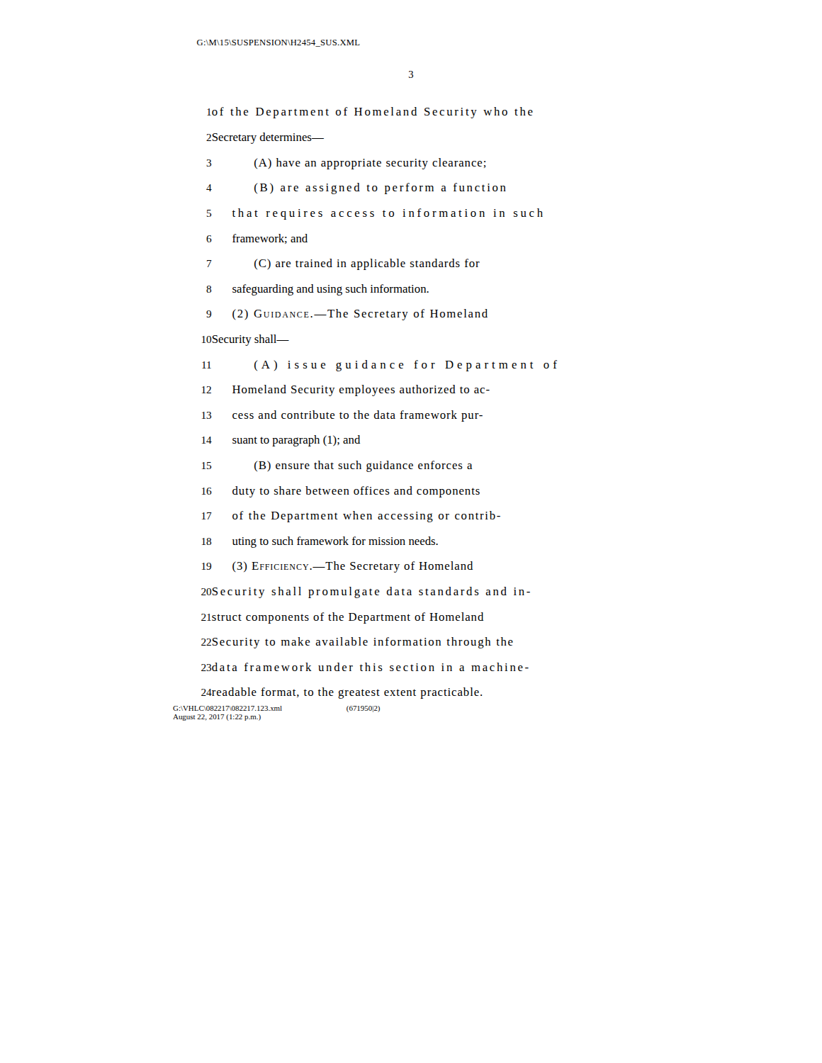G:\M\15\SUSPENSION\H2454_SUS.XML
3
| 1 | of the Department of Homeland Security who the |
| 2 | Secretary determines— |
| 3 | (A) have an appropriate security clearance; |
| 4 | (B) are assigned to perform a function |
| 5 | that requires access to information in such |
| 6 | framework; and |
| 7 | (C) are trained in applicable standards for |
| 8 | safeguarding and using such information. |
| 9 | (2) Guidance. —The Secretary of Homeland |
| 10 | Security shall— |
| 11 | (A) issue guidance for Department of |
| 12 | Homeland Security employees authorized to ac- |
| 13 | cess and contribute to the data framework pur- |
| 14 | suant to paragraph (1); and |
| 15 | (B) ensure that such guidance enforces a |
| 16 | duty to share between offices and components |
| 17 | of the Department when accessing or contrib- |
| 18 | uting to such framework for mission needs. |
| 19 | (3) Efficiency. —The Secretary of Homeland |
| 20 | Security shall promulgate data standards and in- |
| 21 | struct components of the Department of Homeland |
| 22 | Security to make available information through the |
| 23 | data framework under this section in a machine- |
| 24 | readable format, to the greatest extent practicable. |
G:\VHLC\082217\082217.123.xml (671950|2)
August 22, 2017 (1:22 p.m.)